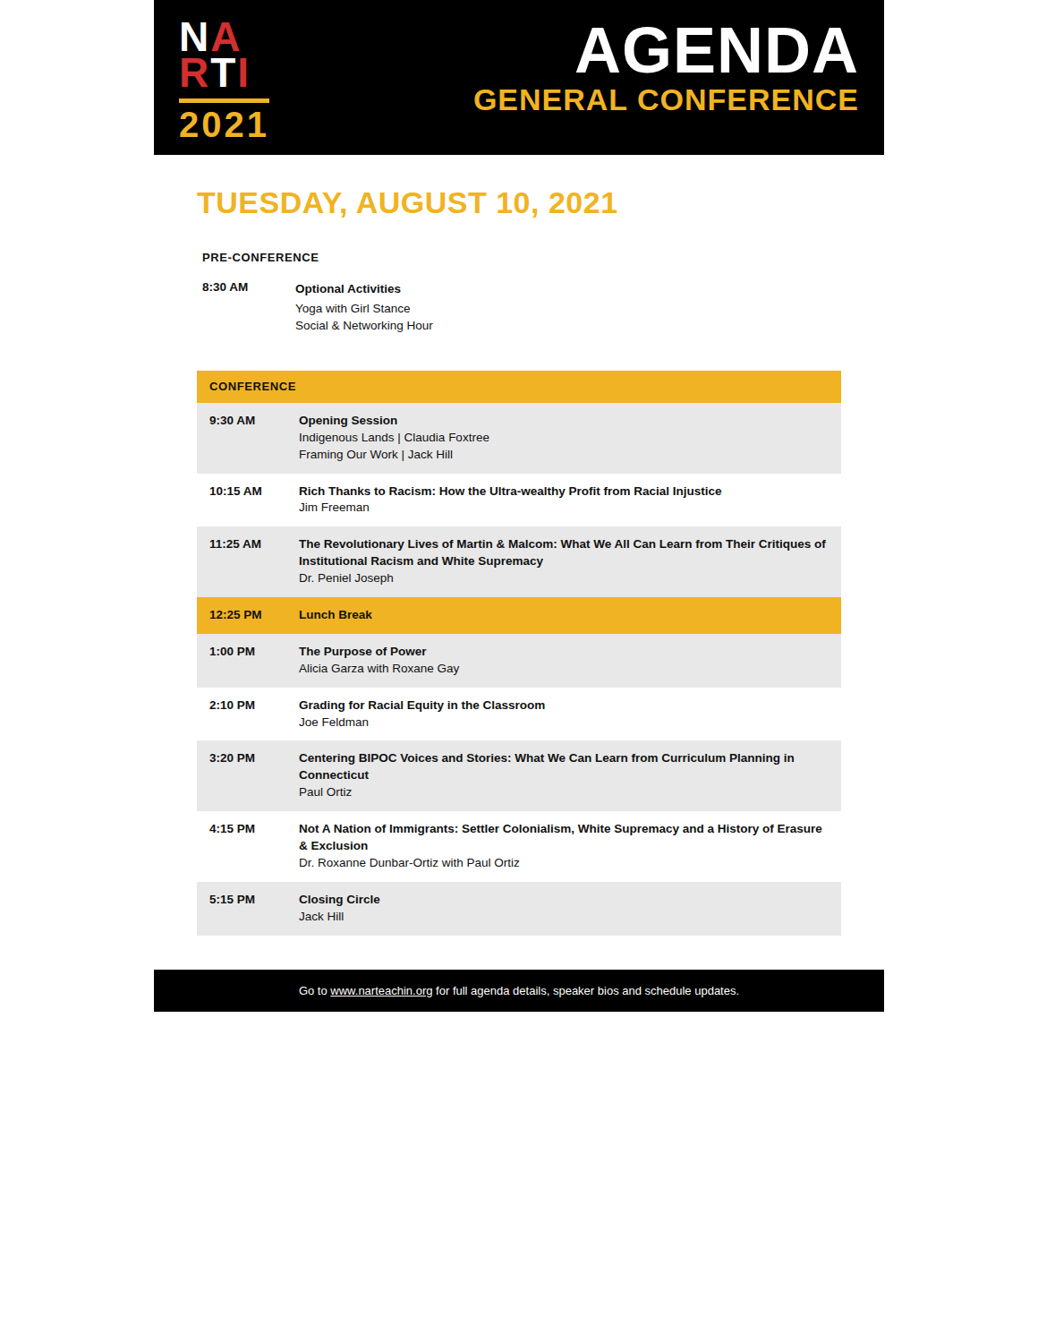NA
RTI
2021
AGENDA
GENERAL CONFERENCE
TUESDAY, AUGUST 10, 2021
PRE-CONFERENCE
8:30 AM
Optional Activities
Yoga with Girl Stance
Social & Networking Hour
| CONFERENCE |
| 9:30 AM | Opening Session Indigenous Lands / Claudia Foxtree Framing Our Work / Jack Hill |
| 10:15 AM | Rich Thanks to Racism: How the Ultra-wealthy Profit from Racial Injustice Jim Freeman |
| 11:25 AM | The Revolutionary Lives of Martin & Malcom: What We All Can Learn from Their Critiques of Institutional Racism and White Supremacy Dr. Peniel Joseph |
| 12:25 PM | Lunch Break |
| 1:00 PM | The Purpose of Power Alicia Garza with Roxane Gay |
| 2:10 PM | Grading for Racial Equity in the Classroom Joe Feldman |
| 3:20 PM | Centering BIPOC Voices and Stories: What We Can Learn from Curriculum Planning in Connecticut Paul Ortiz |
| 4:15 PM | Not A Nation of Immigrants: Settler Colonialism, White Supremacy and a History of Erasure & Exclusion Dr. Roxanne Dunbar-Ortiz with Paul Ortiz |
| 5:15 PM | Closing Circle Jack Hill |
Go to www.narteachin.org for full agenda details, speaker bios and schedule updates.